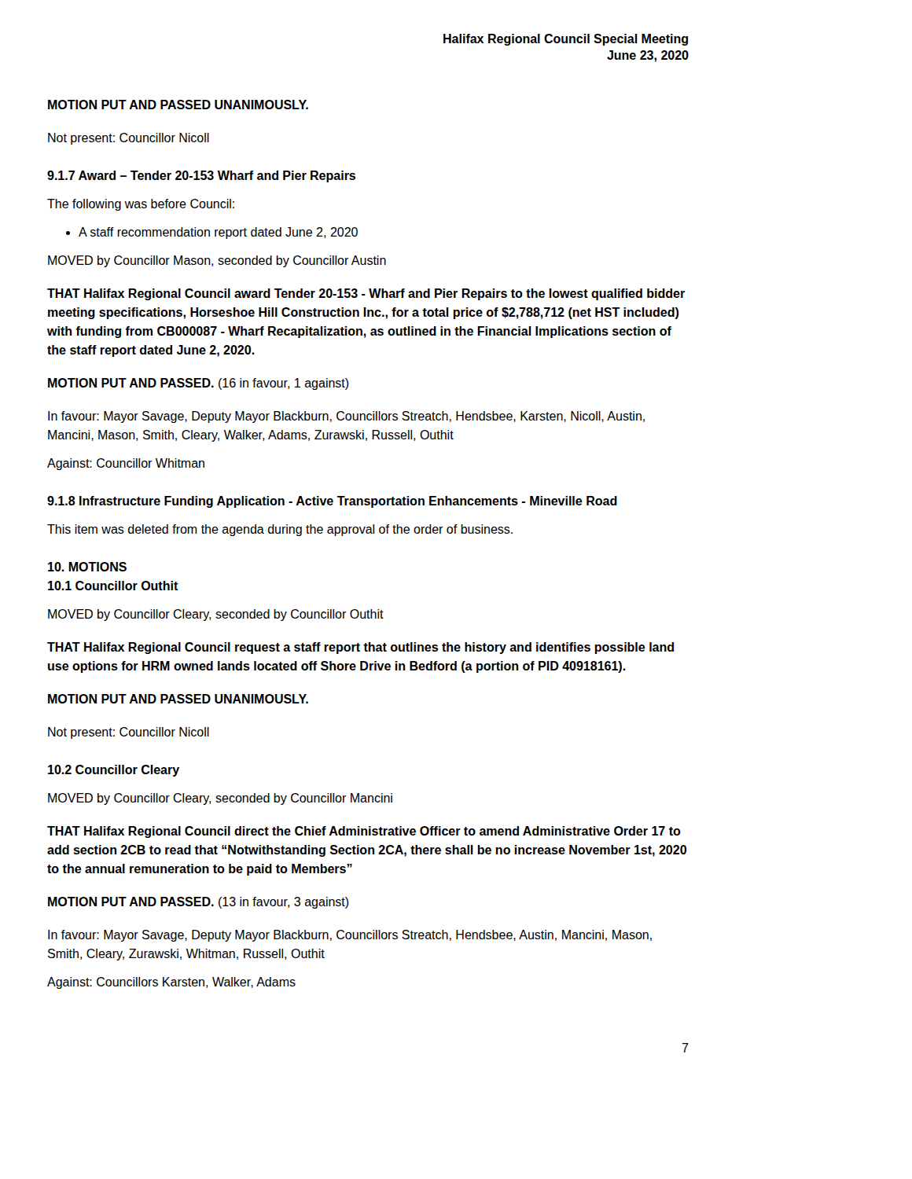Halifax Regional Council Special Meeting
June 23, 2020
MOTION PUT AND PASSED UNANIMOUSLY.
Not present: Councillor Nicoll
9.1.7 Award – Tender 20-153 Wharf and Pier Repairs
The following was before Council:
A staff recommendation report dated June 2, 2020
MOVED by Councillor Mason, seconded by Councillor Austin
THAT Halifax Regional Council award Tender 20-153 - Wharf and Pier Repairs to the lowest qualified bidder meeting specifications, Horseshoe Hill Construction Inc., for a total price of $2,788,712 (net HST included) with funding from CB000087 - Wharf Recapitalization, as outlined in the Financial Implications section of the staff report dated June 2, 2020.
MOTION PUT AND PASSED. (16 in favour, 1 against)
In favour: Mayor Savage, Deputy Mayor Blackburn, Councillors Streatch, Hendsbee, Karsten, Nicoll, Austin, Mancini, Mason, Smith, Cleary, Walker, Adams, Zurawski, Russell, Outhit
Against: Councillor Whitman
9.1.8 Infrastructure Funding Application - Active Transportation Enhancements - Mineville Road
This item was deleted from the agenda during the approval of the order of business.
10. MOTIONS
10.1 Councillor Outhit
MOVED by Councillor Cleary, seconded by Councillor Outhit
THAT Halifax Regional Council request a staff report that outlines the history and identifies possible land use options for HRM owned lands located off Shore Drive in Bedford (a portion of PID 40918161).
MOTION PUT AND PASSED UNANIMOUSLY.
Not present: Councillor Nicoll
10.2 Councillor Cleary
MOVED by Councillor Cleary, seconded by Councillor Mancini
THAT Halifax Regional Council direct the Chief Administrative Officer to amend Administrative Order 17 to add section 2CB to read that “Notwithstanding Section 2CA, there shall be no increase November 1st, 2020 to the annual remuneration to be paid to Members”
MOTION PUT AND PASSED. (13 in favour, 3 against)
In favour: Mayor Savage, Deputy Mayor Blackburn, Councillors Streatch, Hendsbee, Austin, Mancini, Mason, Smith, Cleary, Zurawski, Whitman, Russell, Outhit
Against: Councillors Karsten, Walker, Adams
7